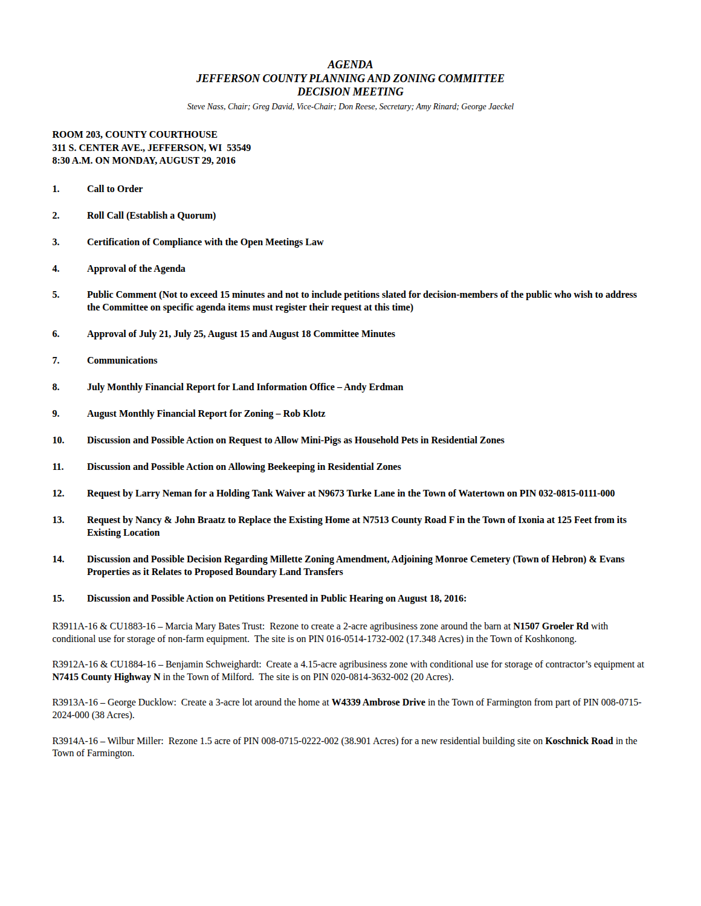AGENDA
JEFFERSON COUNTY PLANNING AND ZONING COMMITTEE
DECISION MEETING
Steve Nass, Chair; Greg David, Vice-Chair; Don Reese, Secretary; Amy Rinard; George Jaeckel
ROOM 203, COUNTY COURTHOUSE
311 S. CENTER AVE., JEFFERSON, WI 53549
8:30 A.M. ON MONDAY, AUGUST 29, 2016
1. Call to Order
2. Roll Call (Establish a Quorum)
3. Certification of Compliance with the Open Meetings Law
4. Approval of the Agenda
5. Public Comment (Not to exceed 15 minutes and not to include petitions slated for decision-members of the public who wish to address the Committee on specific agenda items must register their request at this time)
6. Approval of July 21, July 25, August 15 and August 18 Committee Minutes
7. Communications
8. July Monthly Financial Report for Land Information Office – Andy Erdman
9. August Monthly Financial Report for Zoning – Rob Klotz
10. Discussion and Possible Action on Request to Allow Mini-Pigs as Household Pets in Residential Zones
11. Discussion and Possible Action on Allowing Beekeeping in Residential Zones
12. Request by Larry Neman for a Holding Tank Waiver at N9673 Turke Lane in the Town of Watertown on PIN 032-0815-0111-000
13. Request by Nancy & John Braatz to Replace the Existing Home at N7513 County Road F in the Town of Ixonia at 125 Feet from its Existing Location
14. Discussion and Possible Decision Regarding Millette Zoning Amendment, Adjoining Monroe Cemetery (Town of Hebron) & Evans Properties as it Relates to Proposed Boundary Land Transfers
15. Discussion and Possible Action on Petitions Presented in Public Hearing on August 18, 2016:
R3911A-16 & CU1883-16 – Marcia Mary Bates Trust: Rezone to create a 2-acre agribusiness zone around the barn at N1507 Groeler Rd with conditional use for storage of non-farm equipment. The site is on PIN 016-0514-1732-002 (17.348 Acres) in the Town of Koshkonong.
R3912A-16 & CU1884-16 – Benjamin Schweighardt: Create a 4.15-acre agribusiness zone with conditional use for storage of contractor’s equipment at N7415 County Highway N in the Town of Milford. The site is on PIN 020-0814-3632-002 (20 Acres).
R3913A-16 – George Ducklow: Create a 3-acre lot around the home at W4339 Ambrose Drive in the Town of Farmington from part of PIN 008-0715-2024-000 (38 Acres).
R3914A-16 – Wilbur Miller: Rezone 1.5 acre of PIN 008-0715-0222-002 (38.901 Acres) for a new residential building site on Koschnick Road in the Town of Farmington.